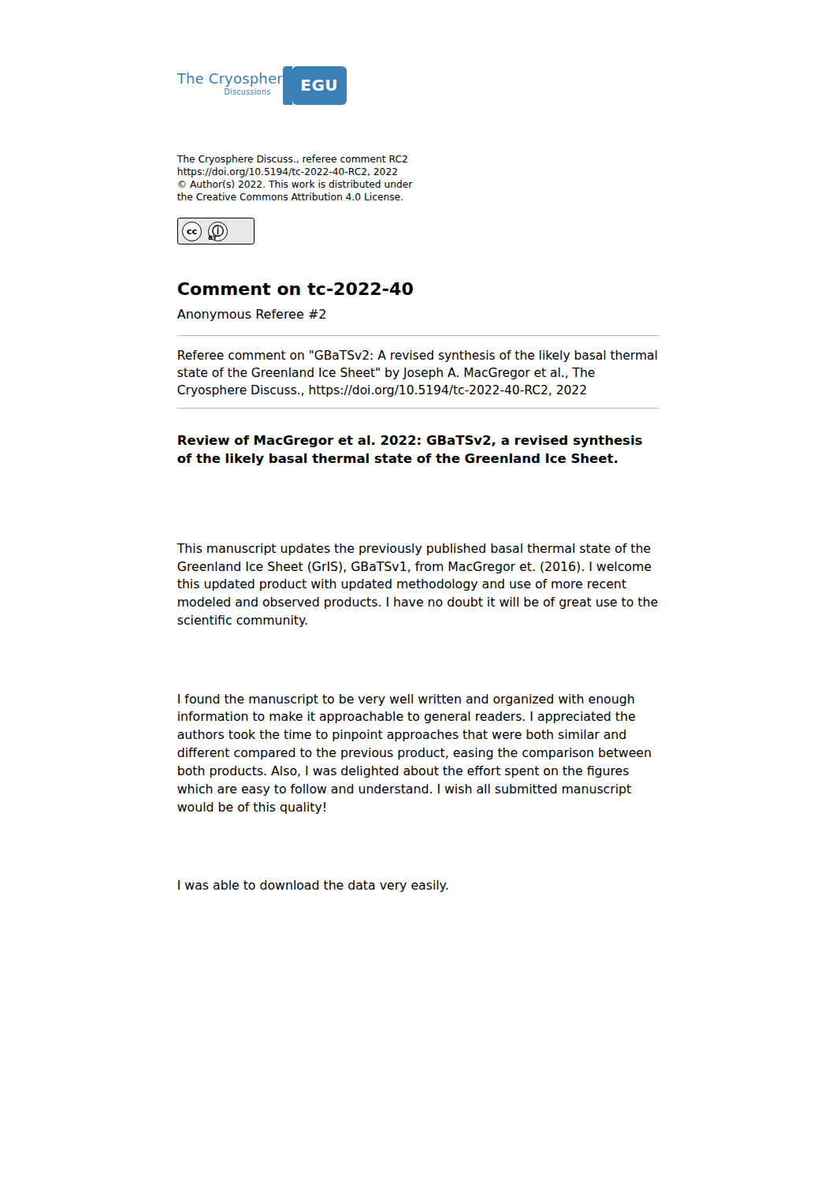The Cryosphere
Discussions
Open Access
EGU
The Cryosphere Discuss., referee comment RC2
https://doi.org/10.5194/tc-2022-40-RC2, 2022
© Author(s) 2022. This work is distributed under
the Creative Commons Attribution 4.0 License.
cc
ⓘ
BY
Comment on tc-2022-40
Anonymous Referee #2
Referee comment on "GBaTSv2: A revised synthesis of the likely basal thermal state of the Greenland Ice Sheet" by Joseph A. MacGregor et al., The Cryosphere Discuss., https://doi.org/10.5194/tc-2022-40-RC2, 2022
Review of MacGregor et al. 2022: GBaTSv2, a revised synthesis of the likely basal thermal state of the Greenland Ice Sheet.
This manuscript updates the previously published basal thermal state of the Greenland Ice Sheet (GrIS), GBaTSv1, from MacGregor et. (2016). I welcome this updated product with updated methodology and use of more recent modeled and observed products. I have no doubt it will be of great use to the scientific community.
I found the manuscript to be very well written and organized with enough information to make it approachable to general readers. I appreciated the authors took the time to pinpoint approaches that were both similar and different compared to the previous product, easing the comparison between both products. Also, I was delighted about the effort spent on the figures which are easy to follow and understand. I wish all submitted manuscript would be of this quality!
I was able to download the data very easily.